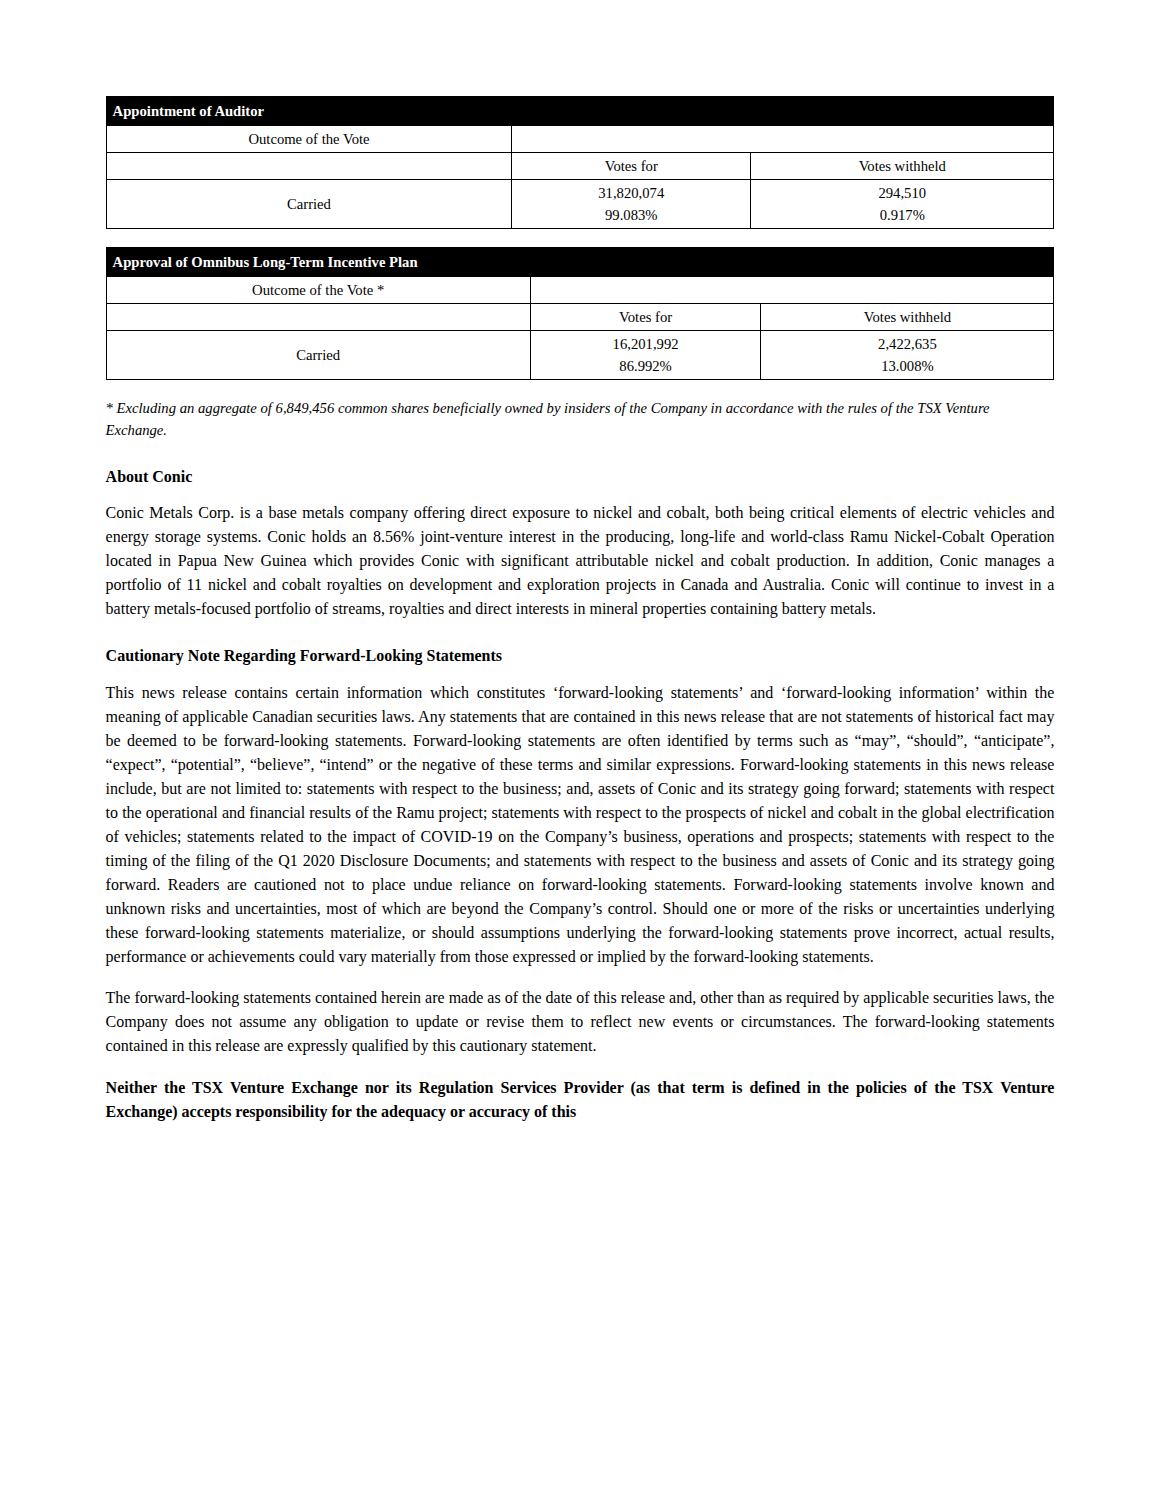| Appointment of Auditor |
| Outcome of the Vote | |
| | Votes for | Votes withheld |
| Carried | 31,820,074 99.083% | 294,510 0.917% |
| Approval of Omnibus Long-Term Incentive Plan |
| Outcome of the Vote * | |
| | Votes for | Votes withheld |
| Carried | 16,201,992 86.992% | 2,422,635 13.008% |
* Excluding an aggregate of 6,849,456 common shares beneficially owned by insiders of the Company in accordance with the rules of the TSX Venture Exchange.
About Conic
Conic Metals Corp. is a base metals company offering direct exposure to nickel and cobalt, both being critical elements of electric vehicles and energy storage systems. Conic holds an 8.56% joint-venture interest in the producing, long-life and world-class Ramu Nickel-Cobalt Operation located in Papua New Guinea which provides Conic with significant attributable nickel and cobalt production. In addition, Conic manages a portfolio of 11 nickel and cobalt royalties on development and exploration projects in Canada and Australia. Conic will continue to invest in a battery metals-focused portfolio of streams, royalties and direct interests in mineral properties containing battery metals.
Cautionary Note Regarding Forward-Looking Statements
This news release contains certain information which constitutes ‘forward-looking statements’ and ‘forward-looking information’ within the meaning of applicable Canadian securities laws. Any statements that are contained in this news release that are not statements of historical fact may be deemed to be forward-looking statements. Forward-looking statements are often identified by terms such as “may”, “should”, “anticipate”, “expect”, “potential”, “believe”, “intend” or the negative of these terms and similar expressions. Forward-looking statements in this news release include, but are not limited to: statements with respect to the business; and, assets of Conic and its strategy going forward; statements with respect to the operational and financial results of the Ramu project; statements with respect to the prospects of nickel and cobalt in the global electrification of vehicles; statements related to the impact of COVID-19 on the Company’s business, operations and prospects; statements with respect to the timing of the filing of the Q1 2020 Disclosure Documents; and statements with respect to the business and assets of Conic and its strategy going forward. Readers are cautioned not to place undue reliance on forward-looking statements. Forward-looking statements involve known and unknown risks and uncertainties, most of which are beyond the Company’s control. Should one or more of the risks or uncertainties underlying these forward-looking statements materialize, or should assumptions underlying the forward-looking statements prove incorrect, actual results, performance or achievements could vary materially from those expressed or implied by the forward-looking statements.
The forward-looking statements contained herein are made as of the date of this release and, other than as required by applicable securities laws, the Company does not assume any obligation to update or revise them to reflect new events or circumstances. The forward-looking statements contained in this release are expressly qualified by this cautionary statement.
Neither the TSX Venture Exchange nor its Regulation Services Provider (as that term is defined in the policies of the TSX Venture Exchange) accepts responsibility for the adequacy or accuracy of this